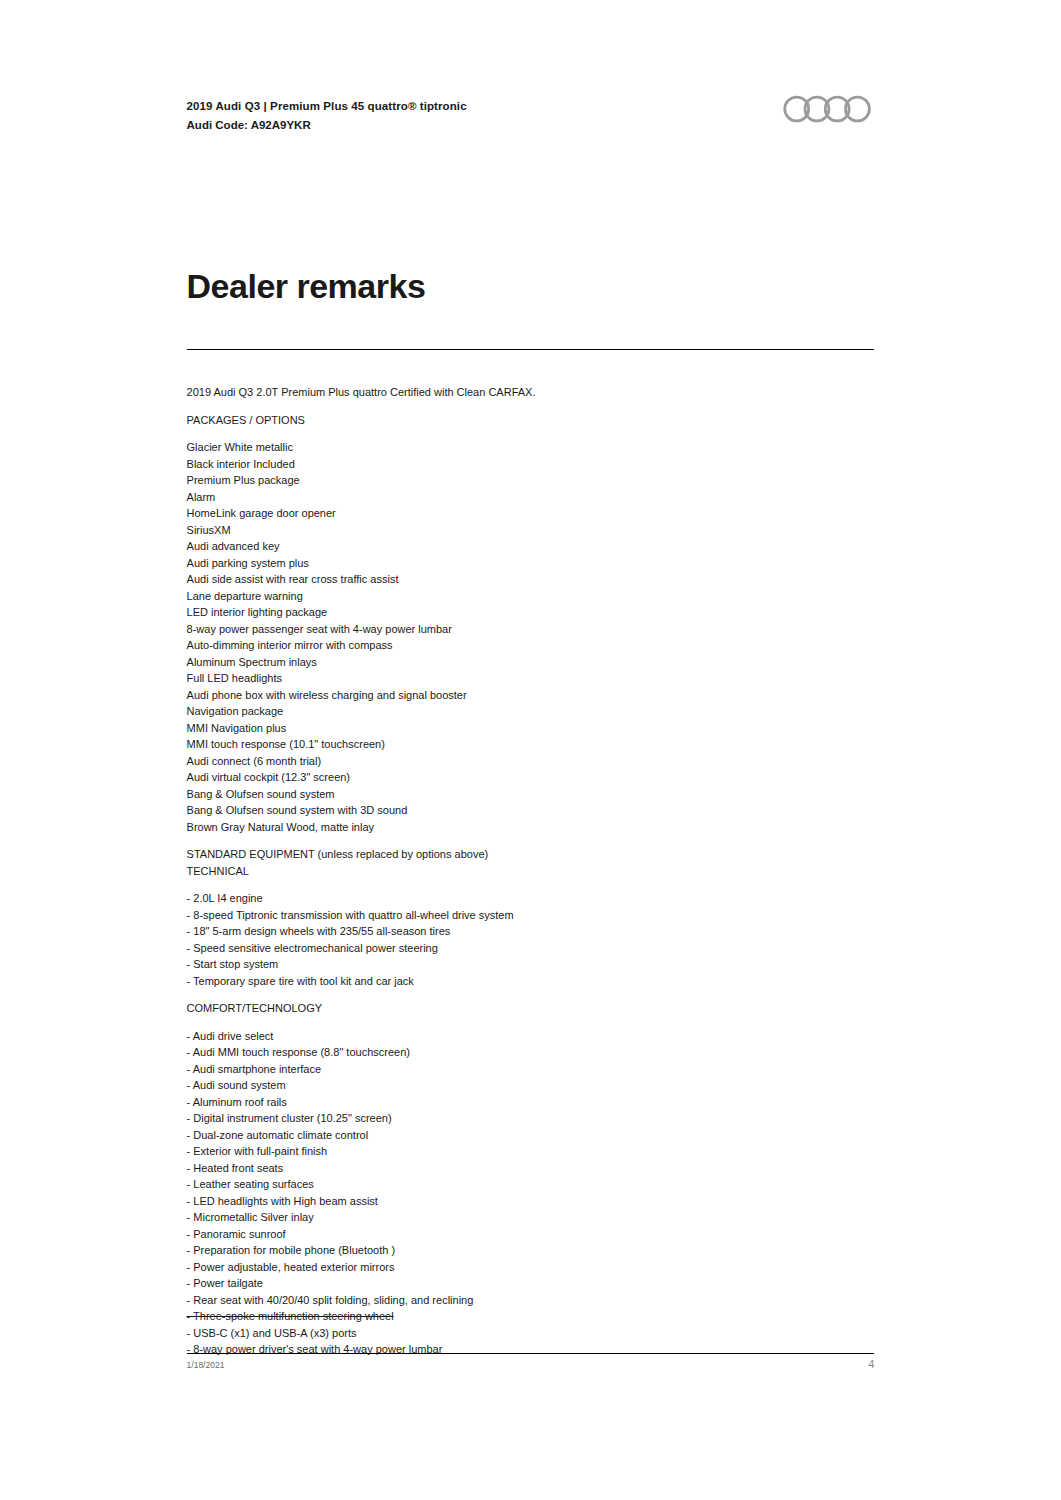2019 Audi Q3 | Premium Plus 45 quattro® tiptronic
Audi Code: A92A9YKR
Dealer remarks
2019 Audi Q3 2.0T Premium Plus quattro Certified with Clean CARFAX.
PACKAGES / OPTIONS
Glacier White metallic
Black interior Included
Premium Plus package
Alarm
HomeLink garage door opener
SiriusXM
Audi advanced key
Audi parking system plus
Audi side assist with rear cross traffic assist
Lane departure warning
LED interior lighting package
8-way power passenger seat with 4-way power lumbar
Auto-dimming interior mirror with compass
Aluminum Spectrum inlays
Full LED headlights
Audi phone box with wireless charging and signal booster
Navigation package
MMI Navigation plus
MMI touch response (10.1" touchscreen)
Audi connect (6 month trial)
Audi virtual cockpit (12.3" screen)
Bang & Olufsen sound system
Bang & Olufsen sound system with 3D sound
Brown Gray Natural Wood, matte inlay
STANDARD EQUIPMENT (unless replaced by options above)
TECHNICAL
- 2.0L I4 engine
- 8-speed Tiptronic transmission with quattro all-wheel drive system
- 18" 5-arm design wheels with 235/55 all-season tires
- Speed sensitive electromechanical power steering
- Start stop system
- Temporary spare tire with tool kit and car jack
COMFORT/TECHNOLOGY
- Audi drive select
- Audi MMI touch response (8.8" touchscreen)
- Audi smartphone interface
- Audi sound system
- Aluminum roof rails
- Digital instrument cluster (10.25" screen)
- Dual-zone automatic climate control
- Exterior with full-paint finish
- Heated front seats
- Leather seating surfaces
- LED headlights with High beam assist
- Micrometallic Silver inlay
- Panoramic sunroof
- Preparation for mobile phone (Bluetooth )
- Power adjustable, heated exterior mirrors
- Power tailgate
- Rear seat with 40/20/40 split folding, sliding, and reclining
- Three-spoke multifunction steering wheel
- USB-C (x1) and USB-A (x3) ports
- 8-way power driver's seat with 4-way power lumbar
1/18/2021 4